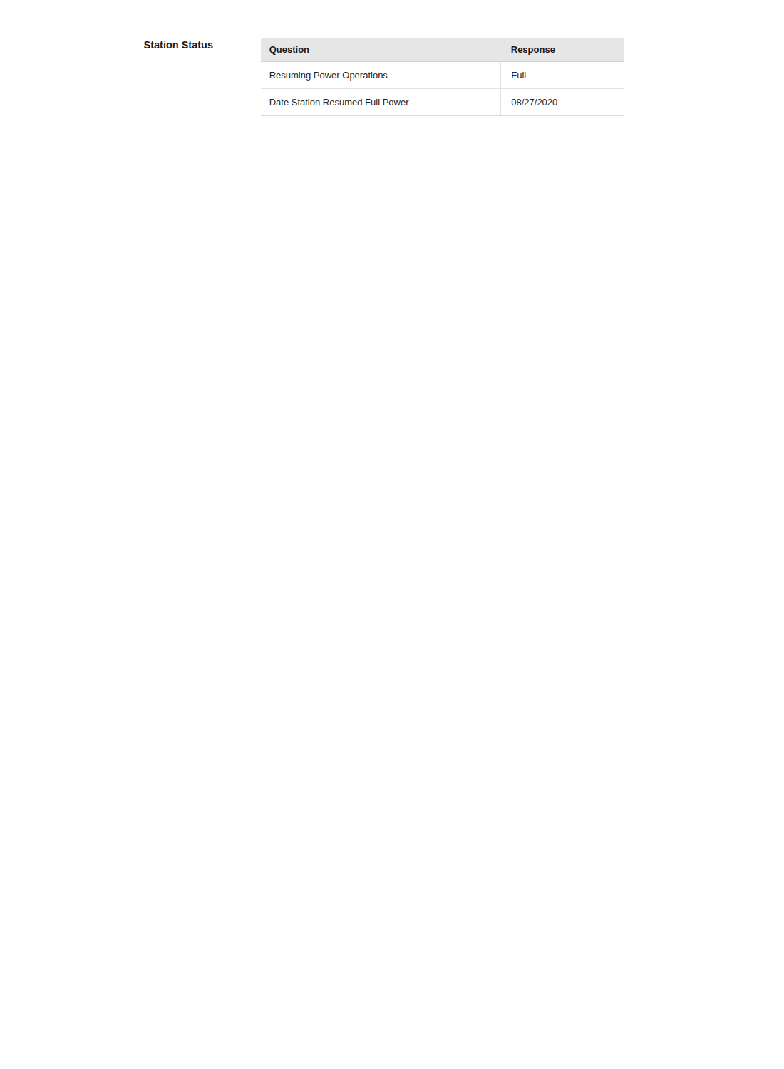Station Status
| Question | Response |
| --- | --- |
| Resuming Power Operations | Full |
| Date Station Resumed Full Power | 08/27/2020 |